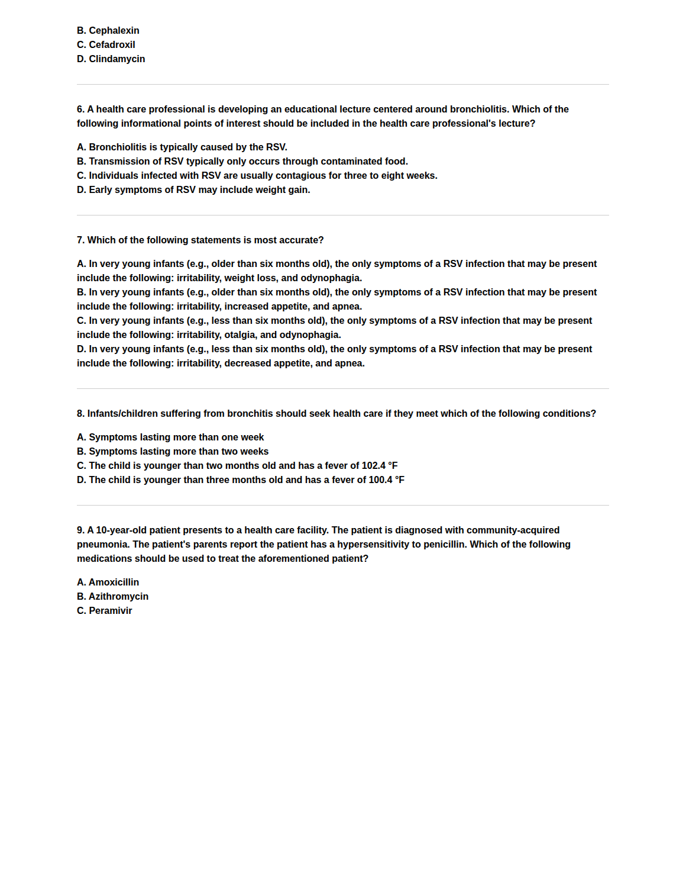B. Cephalexin
C. Cefadroxil
D. Clindamycin
6. A health care professional is developing an educational lecture centered around bronchiolitis. Which of the following informational points of interest should be included in the health care professional's lecture?
A. Bronchiolitis is typically caused by the RSV.
B. Transmission of RSV typically only occurs through contaminated food.
C. Individuals infected with RSV are usually contagious for three to eight weeks.
D. Early symptoms of RSV may include weight gain.
7. Which of the following statements is most accurate?
A. In very young infants (e.g., older than six months old), the only symptoms of a RSV infection that may be present include the following: irritability, weight loss, and odynophagia.
B. In very young infants (e.g., older than six months old), the only symptoms of a RSV infection that may be present include the following: irritability, increased appetite, and apnea.
C. In very young infants (e.g., less than six months old), the only symptoms of a RSV infection that may be present include the following: irritability, otalgia, and odynophagia.
D. In very young infants (e.g., less than six months old), the only symptoms of a RSV infection that may be present include the following: irritability, decreased appetite, and apnea.
8. Infants/children suffering from bronchitis should seek health care if they meet which of the following conditions?
A. Symptoms lasting more than one week
B. Symptoms lasting more than two weeks
C. The child is younger than two months old and has a fever of 102.4 °F
D. The child is younger than three months old and has a fever of 100.4 °F
9. A 10-year-old patient presents to a health care facility. The patient is diagnosed with community-acquired pneumonia. The patient's parents report the patient has a hypersensitivity to penicillin. Which of the following medications should be used to treat the aforementioned patient?
A. Amoxicillin
B. Azithromycin
C. Peramivir